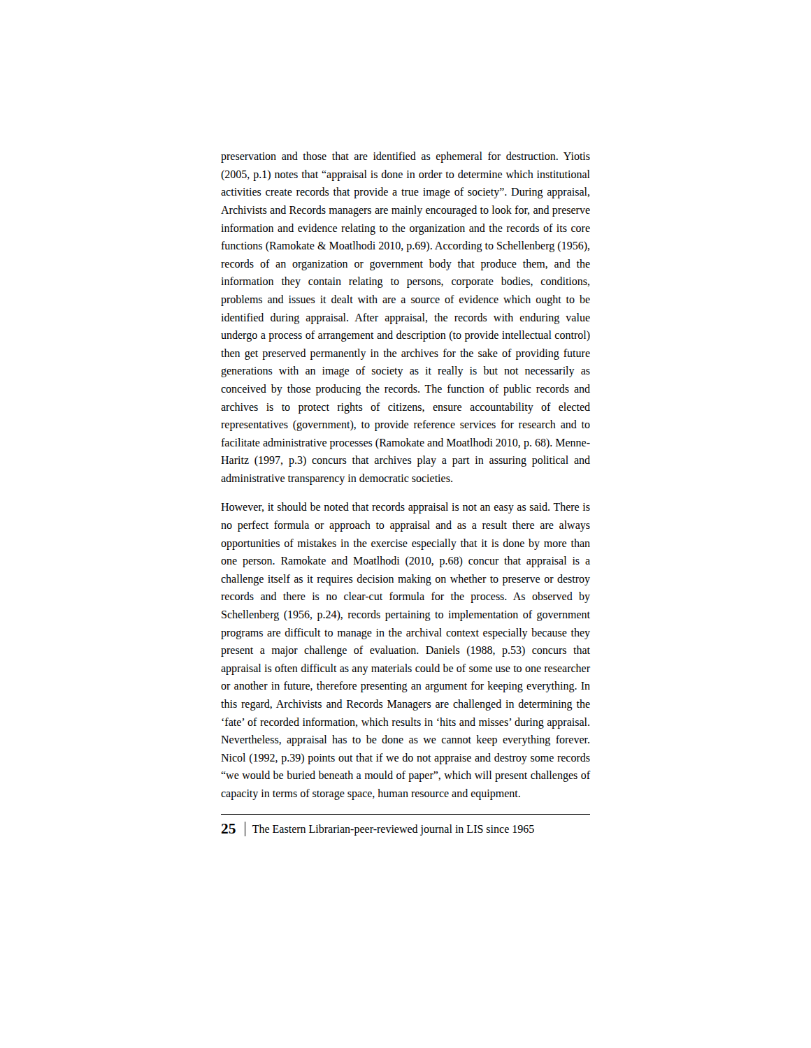preservation and those that are identified as ephemeral for destruction. Yiotis (2005, p.1) notes that “appraisal is done in order to determine which institutional activities create records that provide a true image of society”. During appraisal, Archivists and Records managers are mainly encouraged to look for, and preserve information and evidence relating to the organization and the records of its core functions (Ramokate & Moatlhodi 2010, p.69). According to Schellenberg (1956), records of an organization or government body that produce them, and the information they contain relating to persons, corporate bodies, conditions, problems and issues it dealt with are a source of evidence which ought to be identified during appraisal. After appraisal, the records with enduring value undergo a process of arrangement and description (to provide intellectual control) then get preserved permanently in the archives for the sake of providing future generations with an image of society as it really is but not necessarily as conceived by those producing the records. The function of public records and archives is to protect rights of citizens, ensure accountability of elected representatives (government), to provide reference services for research and to facilitate administrative processes (Ramokate and Moatlhodi 2010, p. 68). Menne-Haritz (1997, p.3) concurs that archives play a part in assuring political and administrative transparency in democratic societies.
However, it should be noted that records appraisal is not an easy as said. There is no perfect formula or approach to appraisal and as a result there are always opportunities of mistakes in the exercise especially that it is done by more than one person. Ramokate and Moatlhodi (2010, p.68) concur that appraisal is a challenge itself as it requires decision making on whether to preserve or destroy records and there is no clear-cut formula for the process. As observed by Schellenberg (1956, p.24), records pertaining to implementation of government programs are difficult to manage in the archival context especially because they present a major challenge of evaluation. Daniels (1988, p.53) concurs that appraisal is often difficult as any materials could be of some use to one researcher or another in future, therefore presenting an argument for keeping everything. In this regard, Archivists and Records Managers are challenged in determining the ‘fate’ of recorded information, which results in ‘hits and misses’ during appraisal. Nevertheless, appraisal has to be done as we cannot keep everything forever. Nicol (1992, p.39) points out that if we do not appraise and destroy some records “we would be buried beneath a mould of paper”, which will present challenges of capacity in terms of storage space, human resource and equipment.
25 The Eastern Librarian-peer-reviewed journal in LIS since 1965